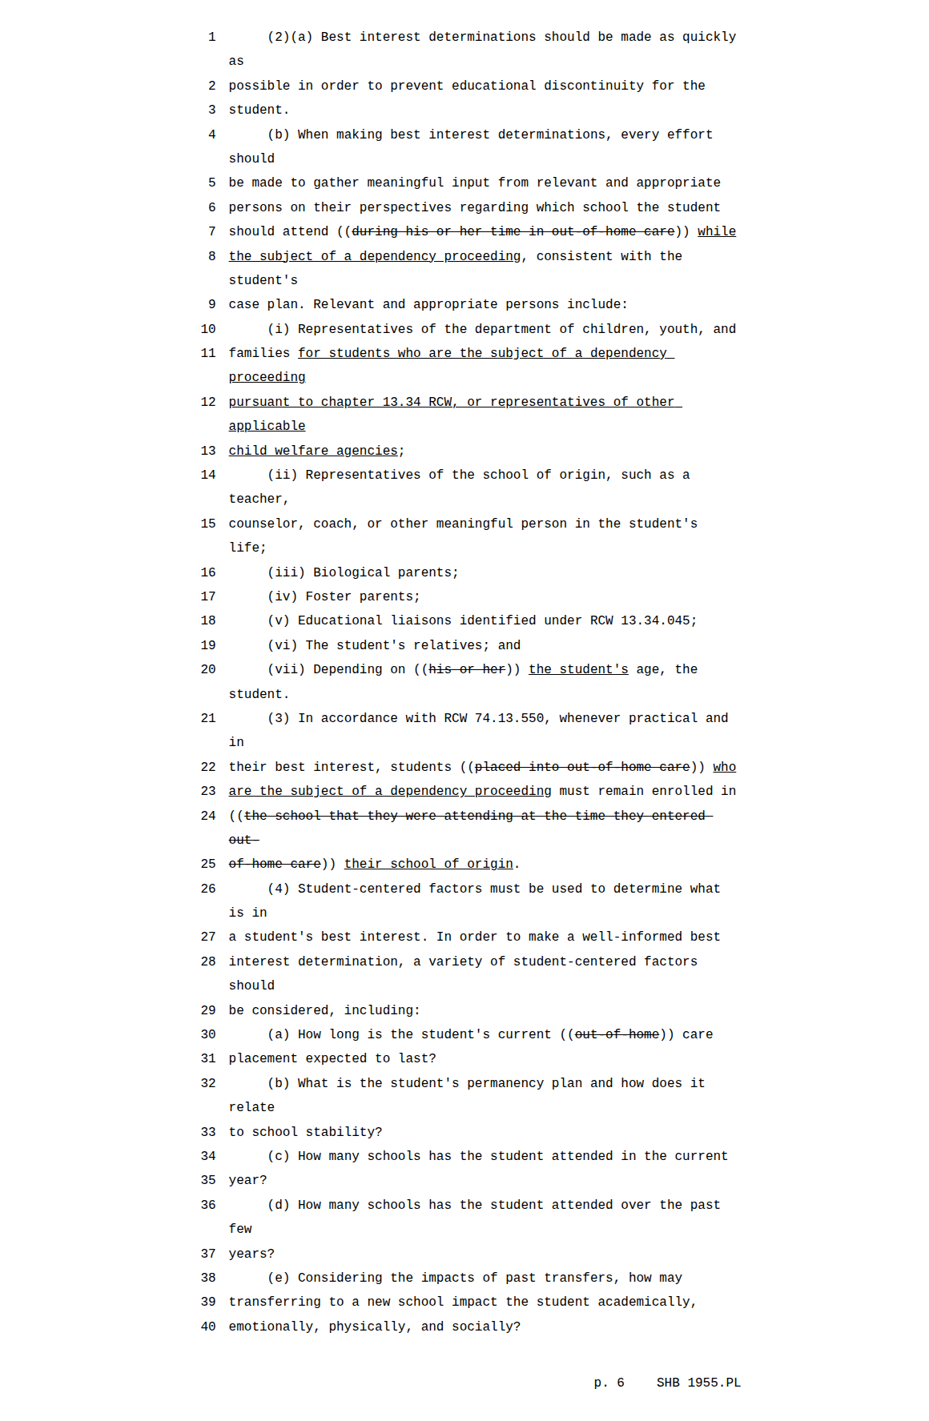(2)(a) Best interest determinations should be made as quickly as
possible in order to prevent educational discontinuity for the
student.
(b) When making best interest determinations, every effort should
be made to gather meaningful input from relevant and appropriate
persons on their perspectives regarding which school the student
should attend ((during his or her time in out-of-home care)) while
the subject of a dependency proceeding, consistent with the student's
case plan. Relevant and appropriate persons include:
(i) Representatives of the department of children, youth, and
families for students who are the subject of a dependency proceeding
pursuant to chapter 13.34 RCW, or representatives of other applicable
child welfare agencies;
(ii) Representatives of the school of origin, such as a teacher,
counselor, coach, or other meaningful person in the student's life;
(iii) Biological parents;
(iv) Foster parents;
(v) Educational liaisons identified under RCW 13.34.045;
(vi) The student's relatives; and
(vii) Depending on ((his or her)) the student's age, the student.
(3) In accordance with RCW 74.13.550, whenever practical and in
their best interest, students ((placed into out-of-home care)) who
are the subject of a dependency proceeding must remain enrolled in
((the school that they were attending at the time they entered out-
of-home care)) their school of origin.
(4) Student-centered factors must be used to determine what is in
a student's best interest. In order to make a well-informed best
interest determination, a variety of student-centered factors should
be considered, including:
(a) How long is the student's current ((out-of-home)) care
placement expected to last?
(b) What is the student's permanency plan and how does it relate
to school stability?
(c) How many schools has the student attended in the current
year?
(d) How many schools has the student attended over the past few
years?
(e) Considering the impacts of past transfers, how may
transferring to a new school impact the student academically,
emotionally, physically, and socially?
p. 6 SHB 1955.PL